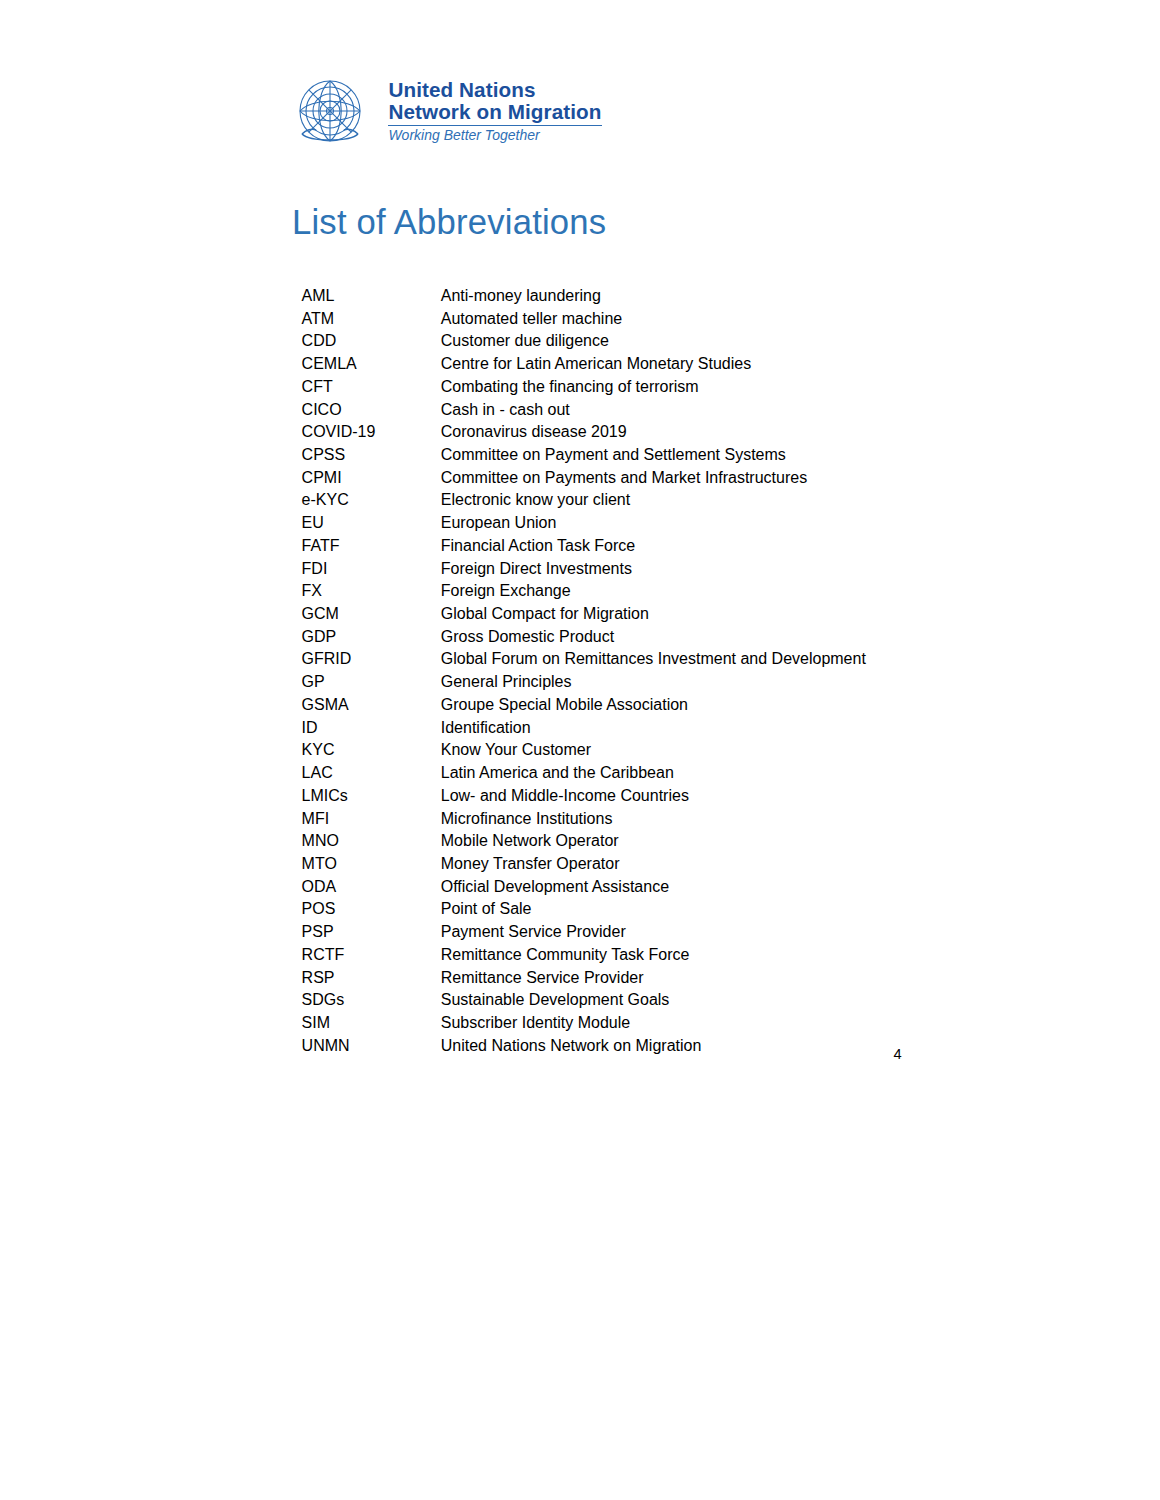United Nations
Network on Migration
Working Better Together
List of Abbreviations
| AML | Anti-money laundering |
| ATM | Automated teller machine |
| CDD | Customer due diligence |
| CEMLA | Centre for Latin American Monetary Studies |
| CFT | Combating the financing of terrorism |
| CICO | Cash in - cash out |
| COVID-19 | Coronavirus disease 2019 |
| CPSS | Committee on Payment and Settlement Systems |
| CPMI | Committee on Payments and Market Infrastructures |
| e-KYC | Electronic know your client |
| EU | European Union |
| FATF | Financial Action Task Force |
| FDI | Foreign Direct Investments |
| FX | Foreign Exchange |
| GCM | Global Compact for Migration |
| GDP | Gross Domestic Product |
| GFRID | Global Forum on Remittances Investment and Development |
| GP | General Principles |
| GSMA | Groupe Special Mobile Association |
| ID | Identification |
| KYC | Know Your Customer |
| LAC | Latin America and the Caribbean |
| LMICs | Low- and Middle-Income Countries |
| MFI | Microfinance Institutions |
| MNO | Mobile Network Operator |
| MTO | Money Transfer Operator |
| ODA | Official Development Assistance |
| POS | Point of Sale |
| PSP | Payment Service Provider |
| RCTF | Remittance Community Task Force |
| RSP | Remittance Service Provider |
| SDGs | Sustainable Development Goals |
| SIM | Subscriber Identity Module |
| UNMN | United Nations Network on Migration |
4